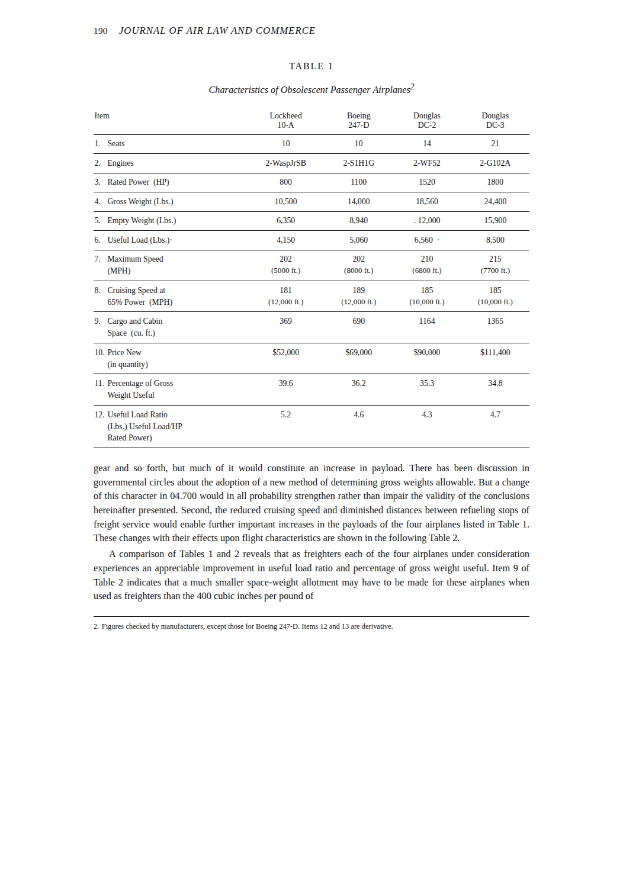190 JOURNAL OF AIR LAW AND COMMERCE
TABLE 1
Characteristics of Obsolescent Passenger Airplanes2
| Item | Lockheed 10-A | Boeing 247-D | Douglas DC-2 | Douglas DC-3 |
| --- | --- | --- | --- | --- |
| 1. Seats | 10 | 10 | 14 | 21 |
| 2. Engines | 2-WaspJrSB | 2-S1H1G | 2-WF52 | 2-G102A |
| 3. Rated Power (HP) | 800 | 1100 | 1520 | 1800 |
| 4. Gross Weight (Lbs.) | 10,500 | 14,000 | 18,560 | 24,400 |
| 5. Empty Weight (Lbs.) | 6,350 | 8,940 | . 12,000 | 15,900 |
| 6. Useful Load (Lbs.)· | 4,150 | 5,060 | 6,560 · | 8,500 |
| 7. Maximum Speed (MPH) | 202 (5000 ft.) | 202 (8000 ft.) | 210 (6800 ft.) | 215 (7700 ft.) |
| 8. Cruising Speed at 65% Power (MPH) | 181 (12,000 ft.) | 189 (12,000 ft.) | 185 (10,000 ft.) | 185 (10,000 ft.) |
| 9. Cargo and Cabin Space (cu. ft.) | 369 | 690 | 1164 | 1365 |
| 10. Price New (in quantity) | $52,000 | $69,000 | $90,000 | $111,400 |
| 11. Percentage of Gross Weight Useful | 39.6 | 36.2 | 35.3 | 34.8 |
| 12. Useful Load Ratio (Lbs.) Useful Load/HP Rated Power) | 5.2 | 4.6 | 4.3 | 4.7 |
gear and so forth, but much of it would constitute an increase in payload. There has been discussion in governmental circles about the adoption of a new method of determining gross weights allowable. But a change of this character in 04.700 would in all probability strengthen rather than impair the validity of the conclusions hereinafter presented. Second, the reduced cruising speed and diminished distances between refueling stops of freight service would enable further important increases in the payloads of the four airplanes listed in Table 1. These changes with their effects upon flight characteristics are shown in the following Table 2.
A comparison of Tables 1 and 2 reveals that as freighters each of the four airplanes under consideration experiences an appreciable improvement in useful load ratio and percentage of gross weight useful. Item 9 of Table 2 indicates that a much smaller space-weight allotment may have to be made for these airplanes when used as freighters than the 400 cubic inches per pound of
2. Figures checked by manufacturers, except those for Boeing 247-D. Items 12 and 13 are derivative.